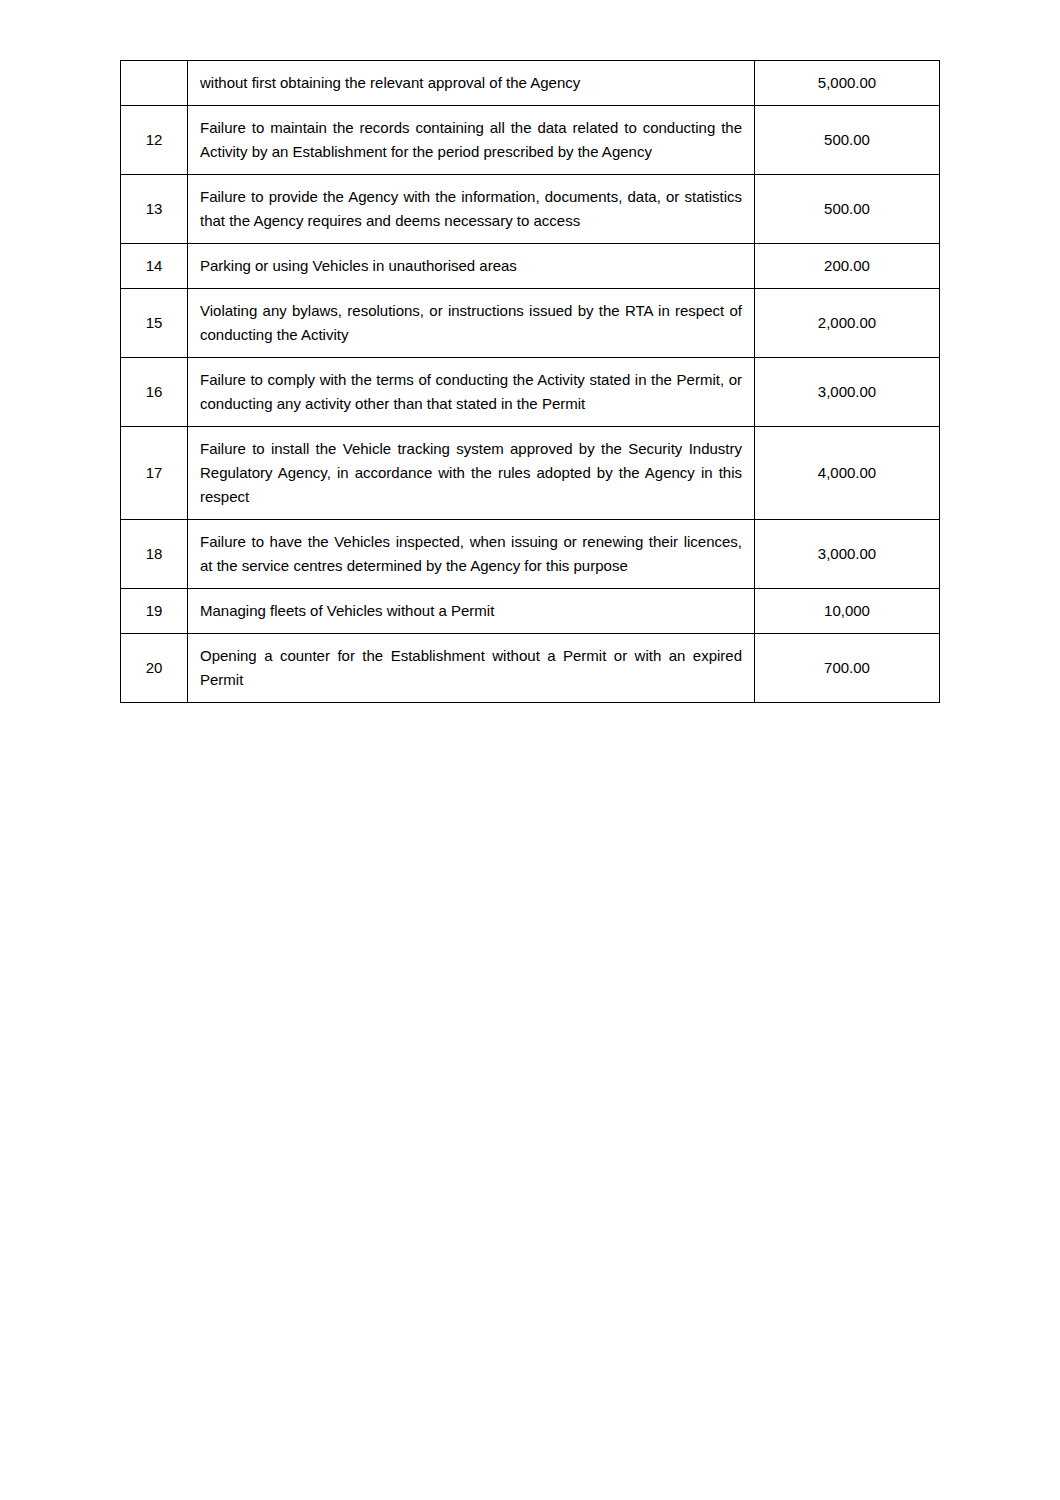| | without first obtaining the relevant approval of the Agency | 5,000.00 |
| 12 | Failure to maintain the records containing all the data related to conducting the Activity by an Establishment for the period prescribed by the Agency | 500.00 |
| 13 | Failure to provide the Agency with the information, documents, data, or statistics that the Agency requires and deems necessary to access | 500.00 |
| 14 | Parking or using Vehicles in unauthorised areas | 200.00 |
| 15 | Violating any bylaws, resolutions, or instructions issued by the RTA in respect of conducting the Activity | 2,000.00 |
| 16 | Failure to comply with the terms of conducting the Activity stated in the Permit, or conducting any activity other than that stated in the Permit | 3,000.00 |
| 17 | Failure to install the Vehicle tracking system approved by the Security Industry Regulatory Agency, in accordance with the rules adopted by the Agency in this respect | 4,000.00 |
| 18 | Failure to have the Vehicles inspected, when issuing or renewing their licences, at the service centres determined by the Agency for this purpose | 3,000.00 |
| 19 | Managing fleets of Vehicles without a Permit | 10,000 |
| 20 | Opening a counter for the Establishment without a Permit or with an expired Permit | 700.00 |